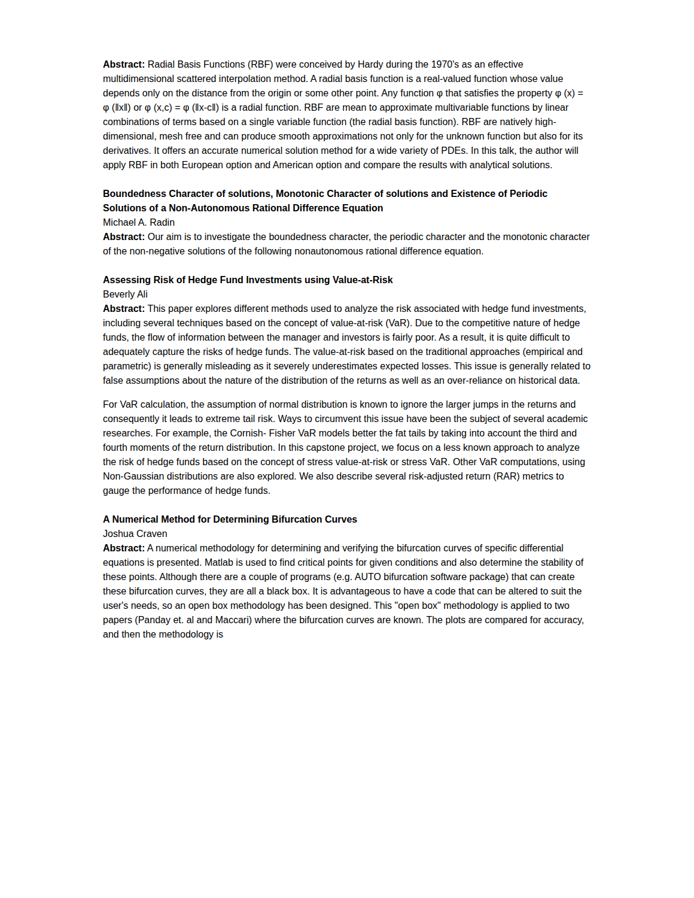Abstract: Radial Basis Functions (RBF) were conceived by Hardy during the 1970's as an effective multidimensional scattered interpolation method. A radial basis function is a real-valued function whose value depends only on the distance from the origin or some other point. Any function φ that satisfies the property φ (x) = φ (‖x‖) or φ (x,c) = φ (‖x-c‖) is a radial function. RBF are mean to approximate multivariable functions by linear combinations of terms based on a single variable function (the radial basis function). RBF are natively high-dimensional, mesh free and can produce smooth approximations not only for the unknown function but also for its derivatives. It offers an accurate numerical solution method for a wide variety of PDEs. In this talk, the author will apply RBF in both European option and American option and compare the results with analytical solutions.
Boundedness Character of solutions, Monotonic Character of solutions and Existence of Periodic Solutions of a Non-Autonomous Rational Difference Equation
Michael A. Radin
Abstract: Our aim is to investigate the boundedness character, the periodic character and the monotonic character of the non-negative solutions of the following nonautonomous rational difference equation.
Assessing Risk of Hedge Fund Investments using Value-at-Risk
Beverly Ali
Abstract: This paper explores different methods used to analyze the risk associated with hedge fund investments, including several techniques based on the concept of value-at-risk (VaR). Due to the competitive nature of hedge funds, the flow of information between the manager and investors is fairly poor. As a result, it is quite difficult to adequately capture the risks of hedge funds. The value-at-risk based on the traditional approaches (empirical and parametric) is generally misleading as it severely underestimates expected losses. This issue is generally related to false assumptions about the nature of the distribution of the returns as well as an over-reliance on historical data.
For VaR calculation, the assumption of normal distribution is known to ignore the larger jumps in the returns and consequently it leads to extreme tail risk. Ways to circumvent this issue have been the subject of several academic researches. For example, the Cornish- Fisher VaR models better the fat tails by taking into account the third and fourth moments of the return distribution. In this capstone project, we focus on a less known approach to analyze the risk of hedge funds based on the concept of stress value-at-risk or stress VaR. Other VaR computations, using Non-Gaussian distributions are also explored. We also describe several risk-adjusted return (RAR) metrics to gauge the performance of hedge funds.
A Numerical Method for Determining Bifurcation Curves
Joshua Craven
Abstract: A numerical methodology for determining and verifying the bifurcation curves of specific differential equations is presented. Matlab is used to find critical points for given conditions and also determine the stability of these points. Although there are a couple of programs (e.g. AUTO bifurcation software package) that can create these bifurcation curves, they are all a black box. It is advantageous to have a code that can be altered to suit the user's needs, so an open box methodology has been designed. This "open box" methodology is applied to two papers (Panday et. al and Maccari) where the bifurcation curves are known. The plots are compared for accuracy, and then the methodology is